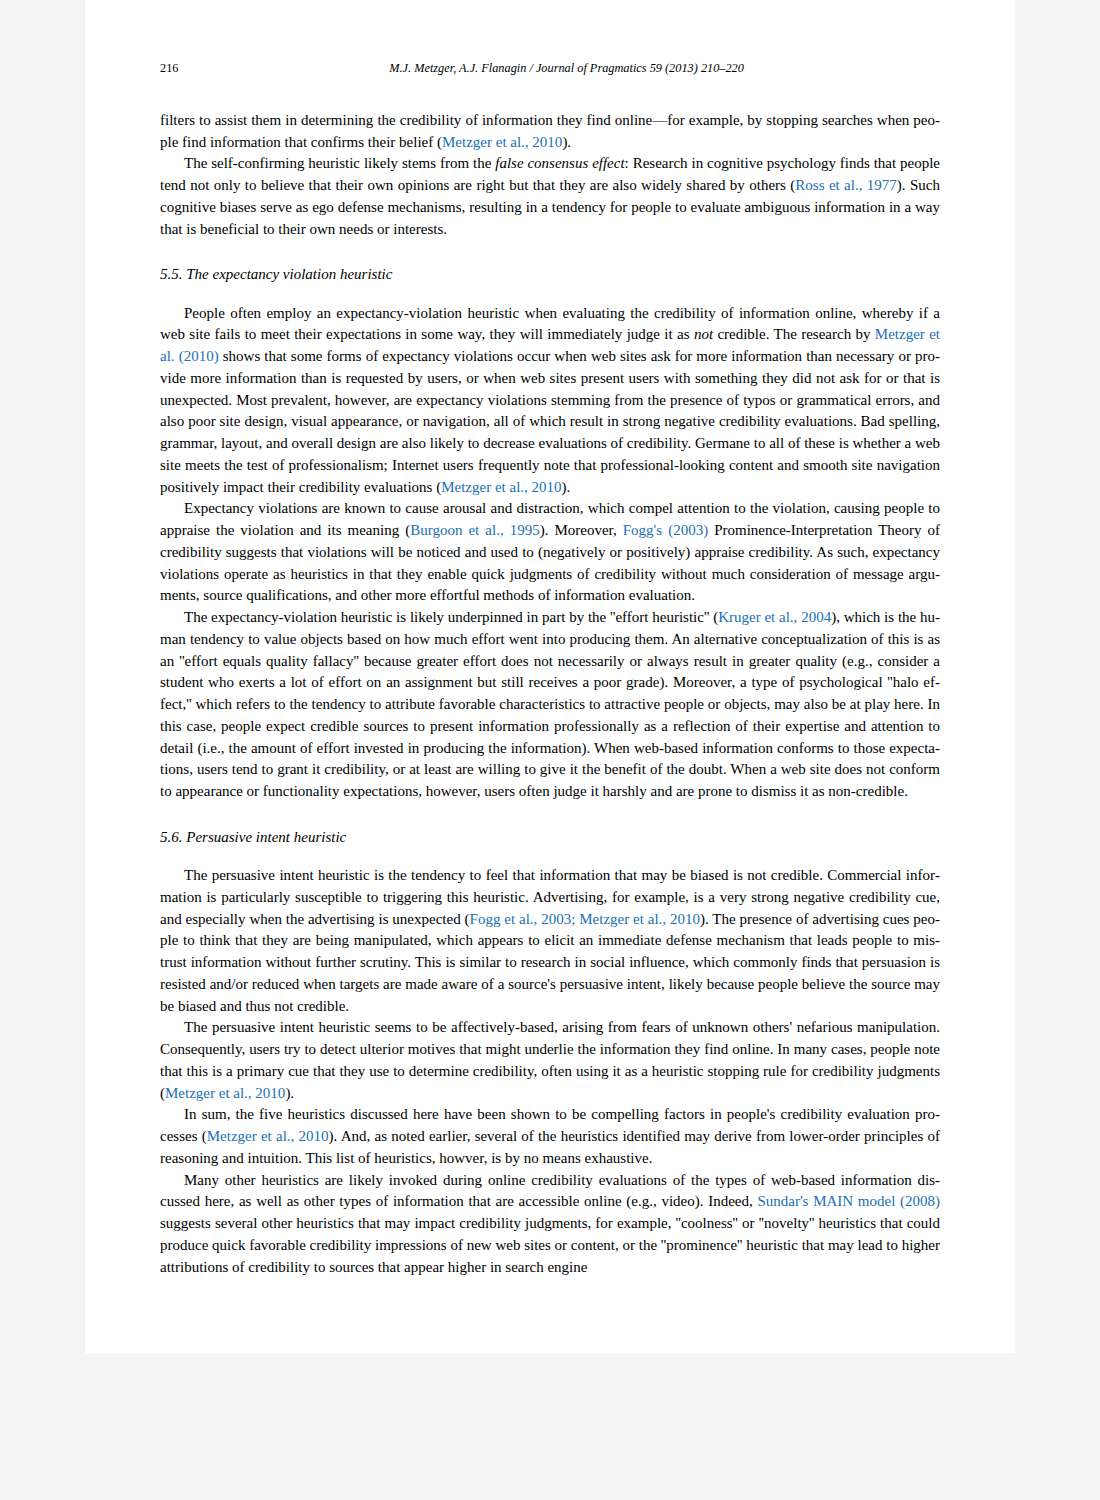216 M.J. Metzger, A.J. Flanagin / Journal of Pragmatics 59 (2013) 210–220
filters to assist them in determining the credibility of information they find online—for example, by stopping searches when people find information that confirms their belief (Metzger et al., 2010).
The self-confirming heuristic likely stems from the false consensus effect: Research in cognitive psychology finds that people tend not only to believe that their own opinions are right but that they are also widely shared by others (Ross et al., 1977). Such cognitive biases serve as ego defense mechanisms, resulting in a tendency for people to evaluate ambiguous information in a way that is beneficial to their own needs or interests.
5.5. The expectancy violation heuristic
People often employ an expectancy-violation heuristic when evaluating the credibility of information online, whereby if a web site fails to meet their expectations in some way, they will immediately judge it as not credible. The research by Metzger et al. (2010) shows that some forms of expectancy violations occur when web sites ask for more information than necessary or provide more information than is requested by users, or when web sites present users with something they did not ask for or that is unexpected. Most prevalent, however, are expectancy violations stemming from the presence of typos or grammatical errors, and also poor site design, visual appearance, or navigation, all of which result in strong negative credibility evaluations. Bad spelling, grammar, layout, and overall design are also likely to decrease evaluations of credibility. Germane to all of these is whether a web site meets the test of professionalism; Internet users frequently note that professional-looking content and smooth site navigation positively impact their credibility evaluations (Metzger et al., 2010).
Expectancy violations are known to cause arousal and distraction, which compel attention to the violation, causing people to appraise the violation and its meaning (Burgoon et al., 1995). Moreover, Fogg's (2003) Prominence-Interpretation Theory of credibility suggests that violations will be noticed and used to (negatively or positively) appraise credibility. As such, expectancy violations operate as heuristics in that they enable quick judgments of credibility without much consideration of message arguments, source qualifications, and other more effortful methods of information evaluation.
The expectancy-violation heuristic is likely underpinned in part by the ''effort heuristic'' (Kruger et al., 2004), which is the human tendency to value objects based on how much effort went into producing them. An alternative conceptualization of this is as an ''effort equals quality fallacy'' because greater effort does not necessarily or always result in greater quality (e.g., consider a student who exerts a lot of effort on an assignment but still receives a poor grade). Moreover, a type of psychological ''halo effect,'' which refers to the tendency to attribute favorable characteristics to attractive people or objects, may also be at play here. In this case, people expect credible sources to present information professionally as a reflection of their expertise and attention to detail (i.e., the amount of effort invested in producing the information). When web-based information conforms to those expectations, users tend to grant it credibility, or at least are willing to give it the benefit of the doubt. When a web site does not conform to appearance or functionality expectations, however, users often judge it harshly and are prone to dismiss it as non-credible.
5.6. Persuasive intent heuristic
The persuasive intent heuristic is the tendency to feel that information that may be biased is not credible. Commercial information is particularly susceptible to triggering this heuristic. Advertising, for example, is a very strong negative credibility cue, and especially when the advertising is unexpected (Fogg et al., 2003; Metzger et al., 2010). The presence of advertising cues people to think that they are being manipulated, which appears to elicit an immediate defense mechanism that leads people to mistrust information without further scrutiny. This is similar to research in social influence, which commonly finds that persuasion is resisted and/or reduced when targets are made aware of a source's persuasive intent, likely because people believe the source may be biased and thus not credible.
The persuasive intent heuristic seems to be affectively-based, arising from fears of unknown others' nefarious manipulation. Consequently, users try to detect ulterior motives that might underlie the information they find online. In many cases, people note that this is a primary cue that they use to determine credibility, often using it as a heuristic stopping rule for credibility judgments (Metzger et al., 2010).
In sum, the five heuristics discussed here have been shown to be compelling factors in people's credibility evaluation processes (Metzger et al., 2010). And, as noted earlier, several of the heuristics identified may derive from lower-order principles of reasoning and intuition. This list of heuristics, howver, is by no means exhaustive.
Many other heuristics are likely invoked during online credibility evaluations of the types of web-based information discussed here, as well as other types of information that are accessible online (e.g., video). Indeed, Sundar's MAIN model (2008) suggests several other heuristics that may impact credibility judgments, for example, ''coolness'' or ''novelty'' heuristics that could produce quick favorable credibility impressions of new web sites or content, or the ''prominence'' heuristic that may lead to higher attributions of credibility to sources that appear higher in search engine